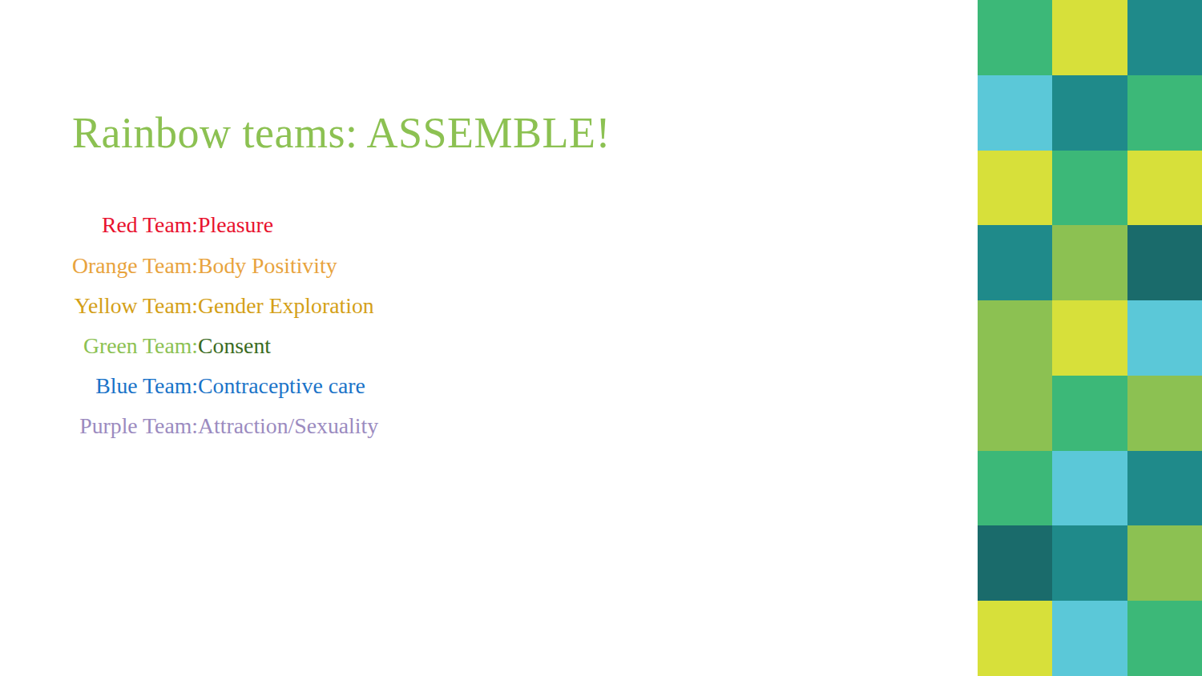Rainbow teams: ASSEMBLE!
| Red Team: | Pleasure |
| Orange Team: | Body Positivity |
| Yellow Team: | Gender Exploration |
| Green Team: | Consent |
| Blue Team: | Contraceptive care |
| Purple Team: | Attraction/Sexuality |